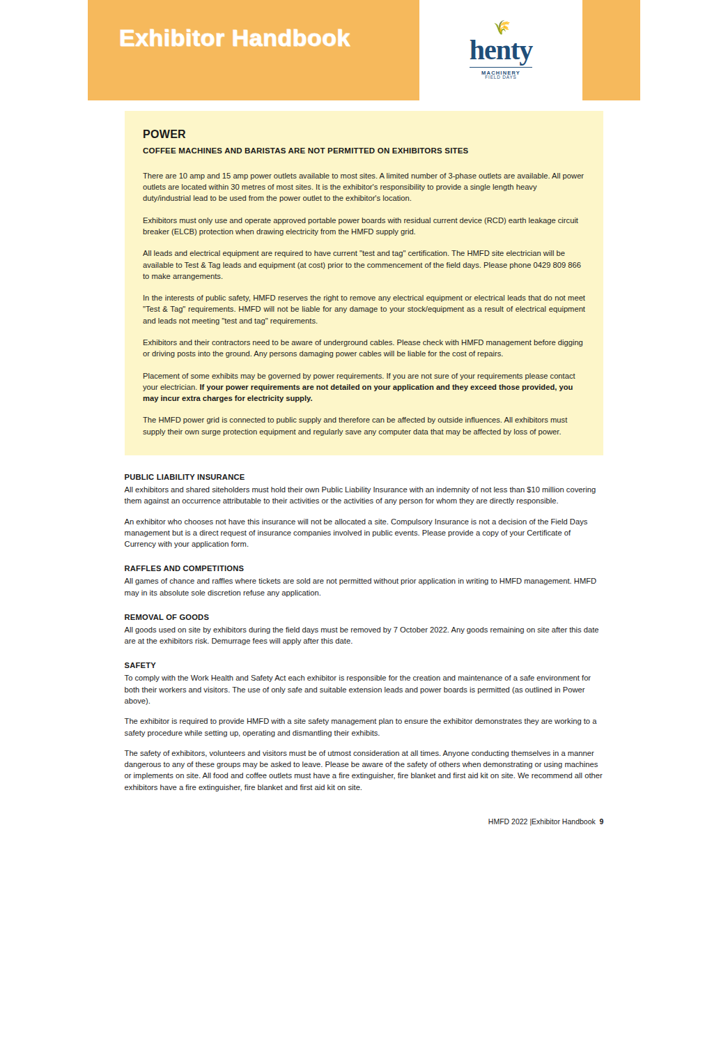🌾 henty MACHINERYFIELD DAYS
Exhibitor Handbook
POWER
COFFEE MACHINES AND BARISTAS ARE NOT PERMITTED ON EXHIBITORS SITES
There are 10 amp and 15 amp power outlets available to most sites. A limited number of 3-phase outlets are available. All power outlets are located within 30 metres of most sites. It is the exhibitor's responsibility to provide a single length heavy duty/industrial lead to be used from the power outlet to the exhibitor's location.
Exhibitors must only use and operate approved portable power boards with residual current device (RCD) earth leakage circuit breaker (ELCB) protection when drawing electricity from the HMFD supply grid.
All leads and electrical equipment are required to have current "test and tag" certification. The HMFD site electrician will be available to Test & Tag leads and equipment (at cost) prior to the commencement of the field days. Please phone 0429 809 866 to make arrangements.
In the interests of public safety, HMFD reserves the right to remove any electrical equipment or electrical leads that do not meet "Test & Tag" requirements. HMFD will not be liable for any damage to your stock/equipment as a result of electrical equipment and leads not meeting "test and tag" requirements.
Exhibitors and their contractors need to be aware of underground cables. Please check with HMFD management before digging or driving posts into the ground. Any persons damaging power cables will be liable for the cost of repairs.
Placement of some exhibits may be governed by power requirements. If you are not sure of your requirements please contact your electrician. If your power requirements are not detailed on your application and they exceed those provided, you may incur extra charges for electricity supply.
The HMFD power grid is connected to public supply and therefore can be affected by outside influences. All exhibitors must supply their own surge protection equipment and regularly save any computer data that may be affected by loss of power.
PUBLIC LIABILITY INSURANCE
All exhibitors and shared siteholders must hold their own Public Liability Insurance with an indemnity of not less than $10 million covering them against an occurrence attributable to their activities or the activities of any person for whom they are directly responsible.
An exhibitor who chooses not have this insurance will not be allocated a site. Compulsory Insurance is not a decision of the Field Days management but is a direct request of insurance companies involved in public events. Please provide a copy of your Certificate of Currency with your application form.
RAFFLES AND COMPETITIONS
All games of chance and raffles where tickets are sold are not permitted without prior application in writing to HMFD management. HMFD may in its absolute sole discretion refuse any application.
REMOVAL OF GOODS
All goods used on site by exhibitors during the field days must be removed by 7 October 2022. Any goods remaining on site after this date are at the exhibitors risk. Demurrage fees will apply after this date.
SAFETY
To comply with the Work Health and Safety Act each exhibitor is responsible for the creation and maintenance of a safe environment for both their workers and visitors. The use of only safe and suitable extension leads and power boards is permitted (as outlined in Power above).
The exhibitor is required to provide HMFD with a site safety management plan to ensure the exhibitor demonstrates they are working to a safety procedure while setting up, operating and dismantling their exhibits.
The safety of exhibitors, volunteers and visitors must be of utmost consideration at all times. Anyone conducting themselves in a manner dangerous to any of these groups may be asked to leave. Please be aware of the safety of others when demonstrating or using machines or implements on site. All food and coffee outlets must have a fire extinguisher, fire blanket and first aid kit on site. We recommend all other exhibitors have a fire extinguisher, fire blanket and first aid kit on site.
HMFD 2022 |Exhibitor Handbook 9